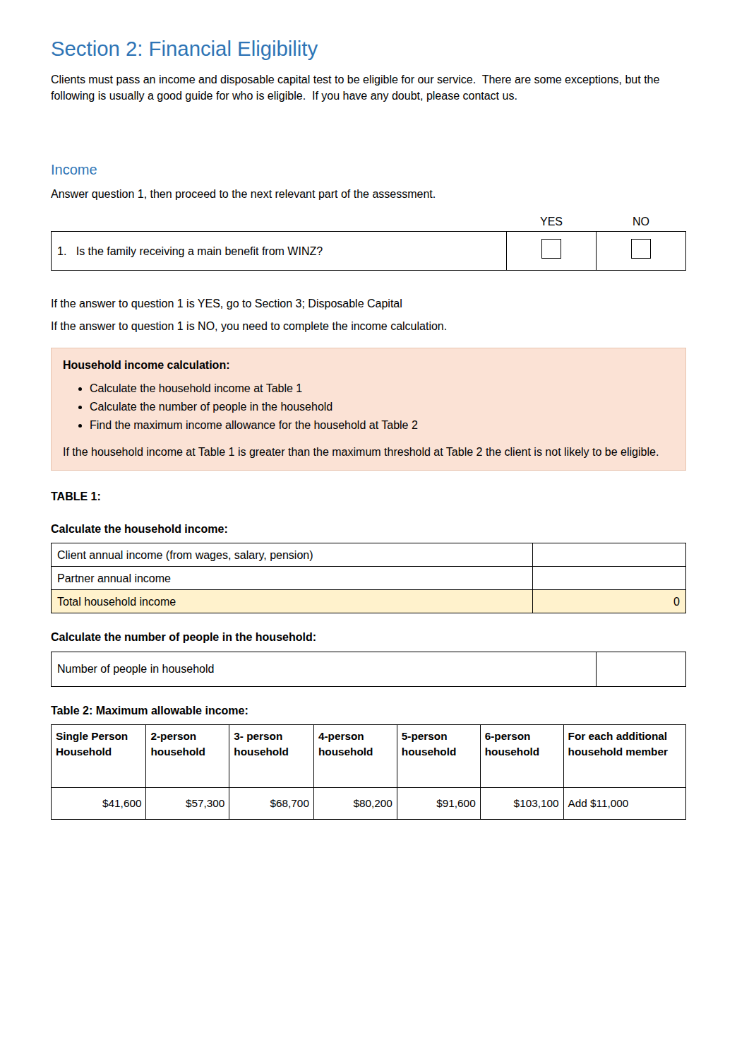Section 2: Financial Eligibility
Clients must pass an income and disposable capital test to be eligible for our service. There are some exceptions, but the following is usually a good guide for who is eligible. If you have any doubt, please contact us.
Income
Answer question 1, then proceed to the next relevant part of the assessment.
| | YES | NO |
| 1. Is the family receiving a main benefit from WINZ? | | |
If the answer to question 1 is YES, go to Section 3; Disposable Capital
If the answer to question 1 is NO, you need to complete the income calculation.
Household income calculation:
Calculate the household income at Table 1
Calculate the number of people in the household
Find the maximum income allowance for the household at Table 2
If the household income at Table 1 is greater than the maximum threshold at Table 2 the client is not likely to be eligible.
TABLE 1:
Calculate the household income:
| Client annual income (from wages, salary, pension) | |
| Partner annual income | |
| Total household income | 0 |
Calculate the number of people in the household:
| Number of people in household | |
Table 2: Maximum allowable income:
| Single Person Household | 2-person household | 3- person household | 4-person household | 5-person household | 6-person household | For each additional household member |
| --- | --- | --- | --- | --- | --- | --- |
| $41,600 | $57,300 | $68,700 | $80,200 | $91,600 | $103,100 | Add $11,000 |